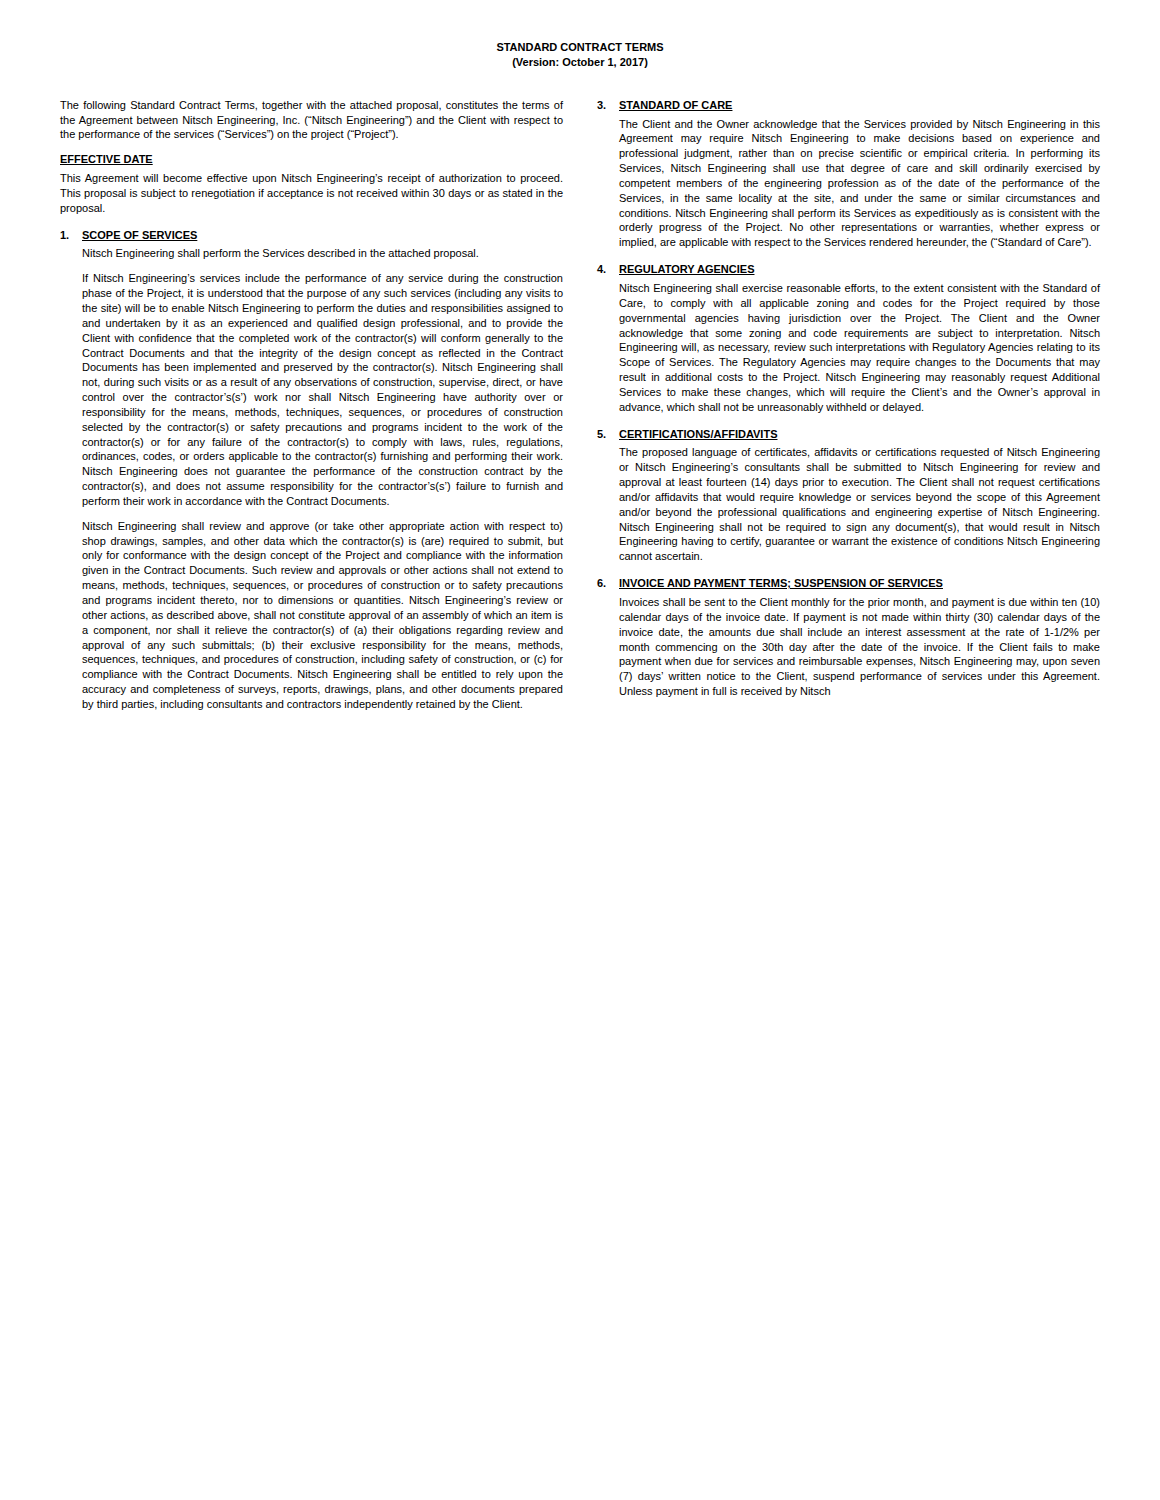STANDARD CONTRACT TERMS (Version: October 1, 2017)
The following Standard Contract Terms, together with the attached proposal, constitutes the terms of the Agreement between Nitsch Engineering, Inc. (“Nitsch Engineering”) and the Client with respect to the performance of the services (“Services”) on the project (“Project”).
EFFECTIVE DATE
This Agreement will become effective upon Nitsch Engineering’s receipt of authorization to proceed. This proposal is subject to renegotiation if acceptance is not received within 30 days or as stated in the proposal.
1.
SCOPE OF SERVICES
Nitsch Engineering shall perform the Services described in the attached proposal.
If Nitsch Engineering’s services include the performance of any service during the construction phase of the Project, it is understood that the purpose of any such services (including any visits to the site) will be to enable Nitsch Engineering to perform the duties and responsibilities assigned to and undertaken by it as an experienced and qualified design professional, and to provide the Client with confidence that the completed work of the contractor(s) will conform generally to the Contract Documents and that the integrity of the design concept as reflected in the Contract Documents has been implemented and preserved by the contractor(s). Nitsch Engineering shall not, during such visits or as a result of any observations of construction, supervise, direct, or have control over the contractor’s(s’) work nor shall Nitsch Engineering have authority over or responsibility for the means, methods, techniques, sequences, or procedures of construction selected by the contractor(s) or safety precautions and programs incident to the work of the contractor(s) or for any failure of the contractor(s) to comply with laws, rules, regulations, ordinances, codes, or orders applicable to the contractor(s) furnishing and performing their work. Nitsch Engineering does not guarantee the performance of the construction contract by the contractor(s), and does not assume responsibility for the contractor’s(s’) failure to furnish and perform their work in accordance with the Contract Documents.
Nitsch Engineering shall review and approve (or take other appropriate action with respect to) shop drawings, samples, and other data which the contractor(s) is (are) required to submit, but only for conformance with the design concept of the Project and compliance with the information given in the Contract Documents. Such review and approvals or other actions shall not extend to means, methods, techniques, sequences, or procedures of construction or to safety precautions and programs incident thereto, nor to dimensions or quantities. Nitsch Engineering’s review or other actions, as described above, shall not constitute approval of an assembly of which an item is a component, nor shall it relieve the contractor(s) of (a) their obligations regarding review and approval of any such submittals; (b) their exclusive responsibility for the means, methods, sequences, techniques, and procedures of construction, including safety of construction, or (c) for compliance with the Contract Documents. Nitsch Engineering shall be entitled to rely upon the accuracy and completeness of surveys, reports, drawings, plans, and other documents prepared by third parties, including consultants and contractors independently retained by the Client.
3.
STANDARD OF CARE
The Client and the Owner acknowledge that the Services provided by Nitsch Engineering in this Agreement may require Nitsch Engineering to make decisions based on experience and professional judgment, rather than on precise scientific or empirical criteria. In performing its Services, Nitsch Engineering shall use that degree of care and skill ordinarily exercised by competent members of the engineering profession as of the date of the performance of the Services, in the same locality at the site, and under the same or similar circumstances and conditions. Nitsch Engineering shall perform its Services as expeditiously as is consistent with the orderly progress of the Project. No other representations or warranties, whether express or implied, are applicable with respect to the Services rendered hereunder, the (“Standard of Care”).
4.
REGULATORY AGENCIES
Nitsch Engineering shall exercise reasonable efforts, to the extent consistent with the Standard of Care, to comply with all applicable zoning and codes for the Project required by those governmental agencies having jurisdiction over the Project. The Client and the Owner acknowledge that some zoning and code requirements are subject to interpretation. Nitsch Engineering will, as necessary, review such interpretations with Regulatory Agencies relating to its Scope of Services. The Regulatory Agencies may require changes to the Documents that may result in additional costs to the Project. Nitsch Engineering may reasonably request Additional Services to make these changes, which will require the Client’s and the Owner’s approval in advance, which shall not be unreasonably withheld or delayed.
5.
CERTIFICATIONS/AFFIDAVITS
The proposed language of certificates, affidavits or certifications requested of Nitsch Engineering or Nitsch Engineering’s consultants shall be submitted to Nitsch Engineering for review and approval at least fourteen (14) days prior to execution. The Client shall not request certifications and/or affidavits that would require knowledge or services beyond the scope of this Agreement and/or beyond the professional qualifications and engineering expertise of Nitsch Engineering. Nitsch Engineering shall not be required to sign any document(s), that would result in Nitsch Engineering having to certify, guarantee or warrant the existence of conditions Nitsch Engineering cannot ascertain.
6.
INVOICE AND PAYMENT TERMS; SUSPENSION OF SERVICES
Invoices shall be sent to the Client monthly for the prior month, and payment is due within ten (10) calendar days of the invoice date. If payment is not made within thirty (30) calendar days of the invoice date, the amounts due shall include an interest assessment at the rate of 1-1/2% per month commencing on the 30th day after the date of the invoice. If the Client fails to make payment when due for services and reimbursable expenses, Nitsch Engineering may, upon seven (7) days’ written notice to the Client, suspend performance of services under this Agreement. Unless payment in full is received by Nitsch